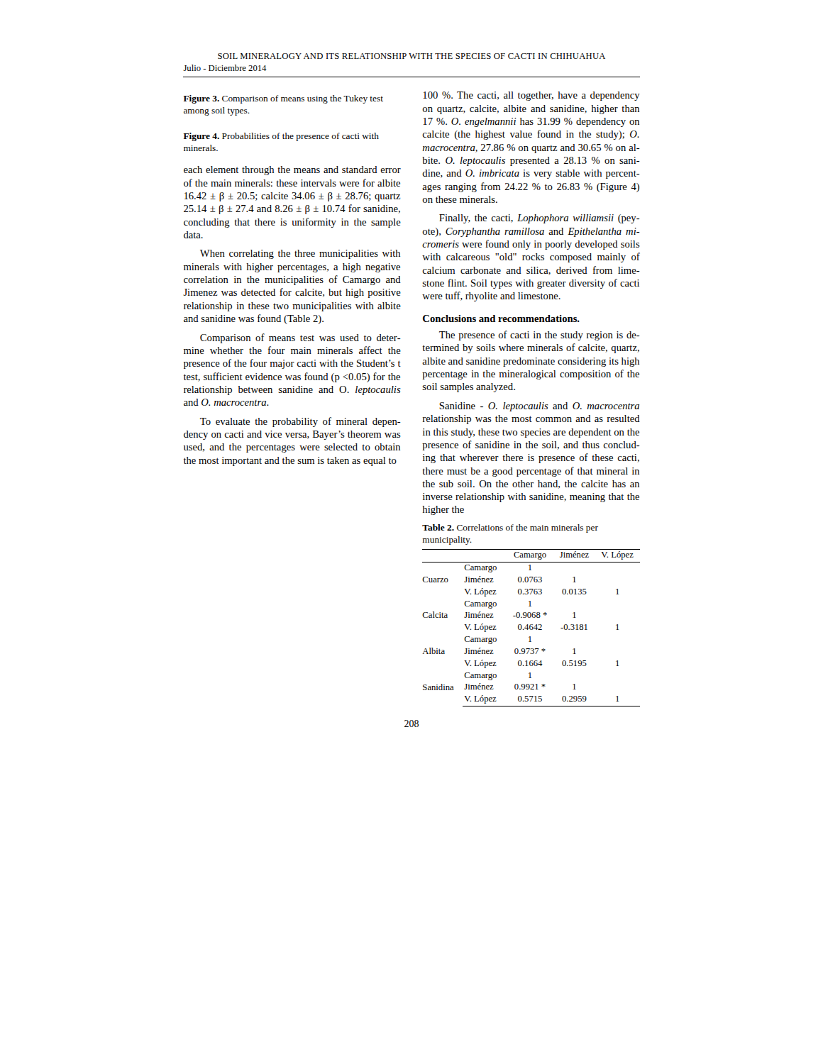SOIL MINERALOGY AND ITS RELATIONSHIP WITH THE SPECIES OF CACTI IN CHIHUAHUA
Julio - Diciembre 2014
Figure 3. Comparison of means using the Tukey test among soil types.
Figure 4. Probabilities of the presence of cacti with minerals.
each element through the means and standard error of the main minerals: these intervals were for albite 16.42 ± β ± 20.5; calcite 34.06 ± β ± 28.76; quartz 25.14 ± β ± 27.4 and 8.26 ± β ± 10.74 for sanidine, concluding that there is uniformity in the sample data.
When correlating the three municipalities with minerals with higher percentages, a high negative correlation in the municipalities of Camargo and Jimenez was detected for calcite, but high positive relationship in these two municipalities with albite and sanidine was found (Table 2).
Comparison of means test was used to determine whether the four main minerals affect the presence of the four major cacti with the Student’s t test, sufficient evidence was found (p <0.05) for the relationship between sanidine and O. leptocaulis and O. macrocentra.
To evaluate the probability of mineral dependency on cacti and vice versa, Bayer’s theorem was used, and the percentages were selected to obtain the most important and the sum is taken as equal to
100 %. The cacti, all together, have a dependency on quartz, calcite, albite and sanidine, higher than 17 %. O. engelmannii has 31.99 % dependency on calcite (the highest value found in the study); O. macrocentra, 27.86 % on quartz and 30.65 % on albite. O. leptocaulis presented a 28.13 % on sanidine, and O. imbricata is very stable with percentages ranging from 24.22 % to 26.83 % (Figure 4) on these minerals.
Finally, the cacti, Lophophora williamsii (peyote), Coryphantha ramillosa and Epithelantha micromeris were found only in poorly developed soils with calcareous "old" rocks composed mainly of calcium carbonate and silica, derived from limestone flint. Soil types with greater diversity of cacti were tuff, rhyolite and limestone.
Conclusions and recommendations.
The presence of cacti in the study region is determined by soils where minerals of calcite, quartz, albite and sanidine predominate considering its high percentage in the mineralogical composition of the soil samples analyzed.
Sanidine - O. leptocaulis and O. macrocentra relationship was the most common and as resulted in this study, these two species are dependent on the presence of sanidine in the soil, and thus concluding that wherever there is presence of these cacti, there must be a good percentage of that mineral in the sub soil. On the other hand, the calcite has an inverse relationship with sanidine, meaning that the higher the
Table 2. Correlations of the main minerals per municipality.
| | | Camargo | Jiménez | V. López |
| --- | --- | --- | --- | --- |
| Cuarzo | Camargo | 1 | | |
| Jiménez | 0.0763 | 1 | |
| V. López | 0.3763 | 0.0135 | 1 |
| Calcita | Camargo | 1 | | |
| Jiménez | -0.9068 * | 1 | |
| V. López | 0.4642 | -0.3181 | 1 |
| Albita | Camargo | 1 | | |
| Jiménez | 0.9737 * | 1 | |
| V. López | 0.1664 | 0.5195 | 1 |
| Sanidina | Camargo | 1 | | |
| Jiménez | 0.9921 * | 1 | |
| V. López | 0.5715 | 0.2959 | 1 |
208